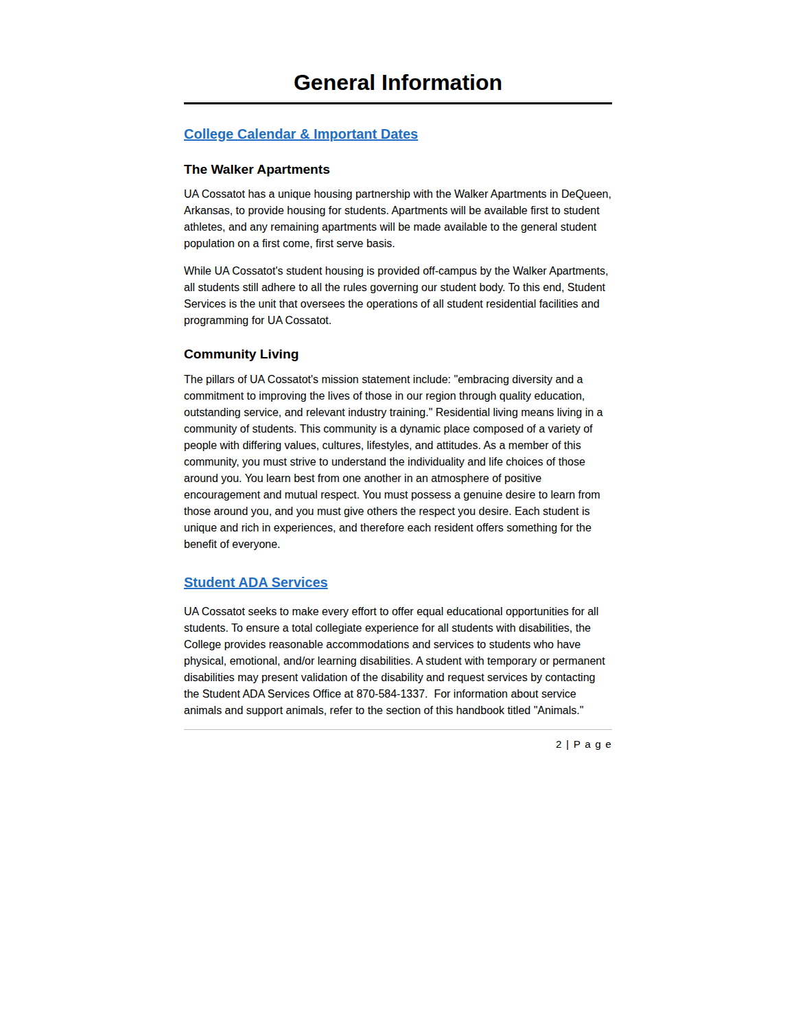General Information
College Calendar & Important Dates
The Walker Apartments
UA Cossatot has a unique housing partnership with the Walker Apartments in DeQueen, Arkansas, to provide housing for students. Apartments will be available first to student athletes, and any remaining apartments will be made available to the general student population on a first come, first serve basis.
While UA Cossatot's student housing is provided off-campus by the Walker Apartments, all students still adhere to all the rules governing our student body. To this end, Student Services is the unit that oversees the operations of all student residential facilities and programming for UA Cossatot.
Community Living
The pillars of UA Cossatot's mission statement include: "embracing diversity and a commitment to improving the lives of those in our region through quality education, outstanding service, and relevant industry training." Residential living means living in a community of students. This community is a dynamic place composed of a variety of people with differing values, cultures, lifestyles, and attitudes. As a member of this community, you must strive to understand the individuality and life choices of those around you. You learn best from one another in an atmosphere of positive encouragement and mutual respect. You must possess a genuine desire to learn from those around you, and you must give others the respect you desire. Each student is unique and rich in experiences, and therefore each resident offers something for the benefit of everyone.
Student ADA Services
UA Cossatot seeks to make every effort to offer equal educational opportunities for all students. To ensure a total collegiate experience for all students with disabilities, the College provides reasonable accommodations and services to students who have physical, emotional, and/or learning disabilities. A student with temporary or permanent disabilities may present validation of the disability and request services by contacting the Student ADA Services Office at 870-584-1337. For information about service animals and support animals, refer to the section of this handbook titled "Animals."
2 | P a g e